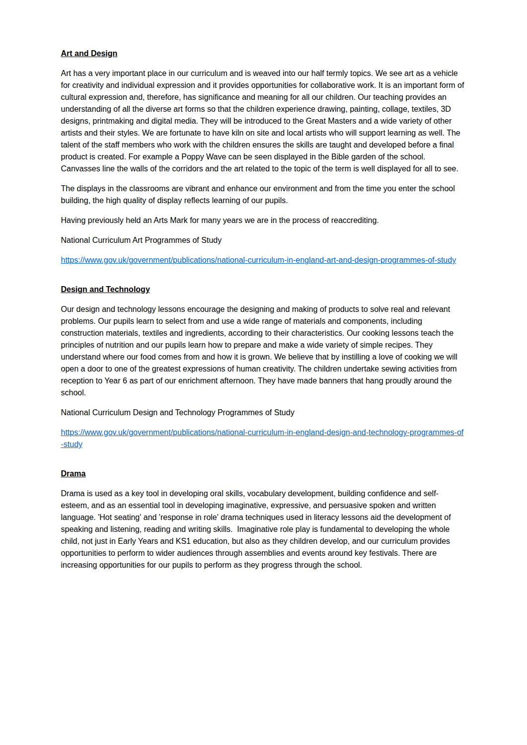Art and Design
Art has a very important place in our curriculum and is weaved into our half termly topics. We see art as a vehicle for creativity and individual expression and it provides opportunities for collaborative work. It is an important form of cultural expression and, therefore, has significance and meaning for all our children. Our teaching provides an understanding of all the diverse art forms so that the children experience drawing, painting, collage, textiles, 3D designs, printmaking and digital media. They will be introduced to the Great Masters and a wide variety of other artists and their styles. We are fortunate to have kiln on site and local artists who will support learning as well. The talent of the staff members who work with the children ensures the skills are taught and developed before a final product is created. For example a Poppy Wave can be seen displayed in the Bible garden of the school. Canvasses line the walls of the corridors and the art related to the topic of the term is well displayed for all to see.
The displays in the classrooms are vibrant and enhance our environment and from the time you enter the school building, the high quality of display reflects learning of our pupils.
Having previously held an Arts Mark for many years we are in the process of reaccrediting.
National Curriculum Art Programmes of Study
https://www.gov.uk/government/publications/national-curriculum-in-england-art-and-design-programmes-of-study
Design and Technology
Our design and technology lessons encourage the designing and making of products to solve real and relevant problems. Our pupils learn to select from and use a wide range of materials and components, including construction materials, textiles and ingredients, according to their characteristics. Our cooking lessons teach the principles of nutrition and our pupils learn how to prepare and make a wide variety of simple recipes. They understand where our food comes from and how it is grown. We believe that by instilling a love of cooking we will open a door to one of the greatest expressions of human creativity. The children undertake sewing activities from reception to Year 6 as part of our enrichment afternoon. They have made banners that hang proudly around the school.
National Curriculum Design and Technology Programmes of Study
https://www.gov.uk/government/publications/national-curriculum-in-england-design-and-technology-programmes-of-study
Drama
Drama is used as a key tool in developing oral skills, vocabulary development, building confidence and self-esteem, and as an essential tool in developing imaginative, expressive, and persuasive spoken and written language. 'Hot seating' and 'response in role' drama techniques used in literacy lessons aid the development of speaking and listening, reading and writing skills. Imaginative role play is fundamental to developing the whole child, not just in Early Years and KS1 education, but also as they children develop, and our curriculum provides opportunities to perform to wider audiences through assemblies and events around key festivals. There are increasing opportunities for our pupils to perform as they progress through the school.